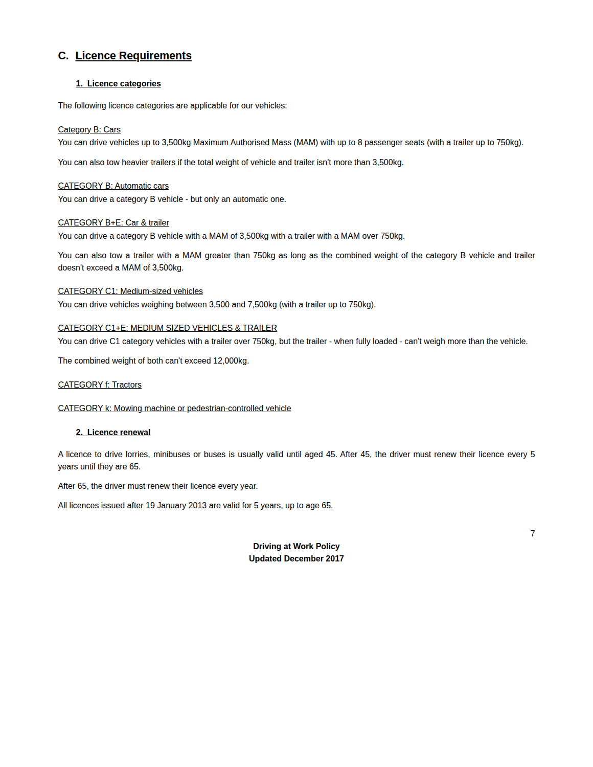C. Licence Requirements
1. Licence categories
The following licence categories are applicable for our vehicles:
Category B: Cars
You can drive vehicles up to 3,500kg Maximum Authorised Mass (MAM) with up to 8 passenger seats (with a trailer up to 750kg).
You can also tow heavier trailers if the total weight of vehicle and trailer isn't more than 3,500kg.
CATEGORY B: Automatic cars
You can drive a category B vehicle - but only an automatic one.
CATEGORY B+E: Car & trailer
You can drive a category B vehicle with a MAM of 3,500kg with a trailer with a MAM over 750kg.
You can also tow a trailer with a MAM greater than 750kg as long as the combined weight of the category B vehicle and trailer doesn't exceed a MAM of 3,500kg.
CATEGORY C1: Medium-sized vehicles
You can drive vehicles weighing between 3,500 and 7,500kg (with a trailer up to 750kg).
CATEGORY C1+E: MEDIUM SIZED VEHICLES & TRAILER
You can drive C1 category vehicles with a trailer over 750kg, but the trailer - when fully loaded - can't weigh more than the vehicle.
The combined weight of both can't exceed 12,000kg.
CATEGORY f: Tractors
CATEGORY k: Mowing machine or pedestrian-controlled vehicle
2. Licence renewal
A licence to drive lorries, minibuses or buses is usually valid until aged 45. After 45, the driver must renew their licence every 5 years until they are 65.
After 65, the driver must renew their licence every year.
All licences issued after 19 January 2013 are valid for 5 years, up to age 65.
7 Driving at Work Policy
Updated December 2017